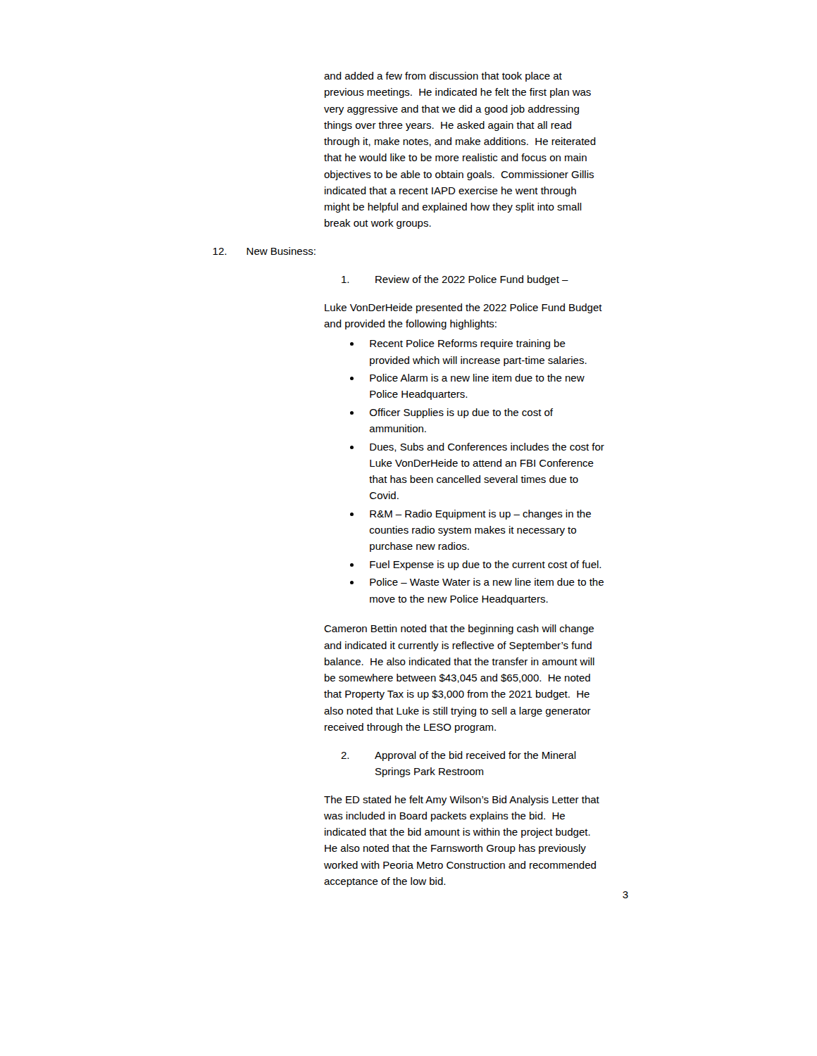and added a few from discussion that took place at previous meetings. He indicated he felt the first plan was very aggressive and that we did a good job addressing things over three years. He asked again that all read through it, make notes, and make additions. He reiterated that he would like to be more realistic and focus on main objectives to be able to obtain goals. Commissioner Gillis indicated that a recent IAPD exercise he went through might be helpful and explained how they split into small break out work groups.
12.
New Business:
1.
Review of the 2022 Police Fund budget –
Luke VonDerHeide presented the 2022 Police Fund Budget and provided the following highlights:
Recent Police Reforms require training be provided which will increase part-time salaries.
Police Alarm is a new line item due to the new Police Headquarters.
Officer Supplies is up due to the cost of ammunition.
Dues, Subs and Conferences includes the cost for Luke VonDerHeide to attend an FBI Conference that has been cancelled several times due to Covid.
R&M – Radio Equipment is up – changes in the counties radio system makes it necessary to purchase new radios.
Fuel Expense is up due to the current cost of fuel.
Police – Waste Water is a new line item due to the move to the new Police Headquarters.
Cameron Bettin noted that the beginning cash will change and indicated it currently is reflective of September’s fund balance. He also indicated that the transfer in amount will be somewhere between $43,045 and $65,000. He noted that Property Tax is up $3,000 from the 2021 budget. He also noted that Luke is still trying to sell a large generator received through the LESO program.
2.
Approval of the bid received for the Mineral Springs Park Restroom
The ED stated he felt Amy Wilson’s Bid Analysis Letter that was included in Board packets explains the bid. He indicated that the bid amount is within the project budget. He also noted that the Farnsworth Group has previously worked with Peoria Metro Construction and recommended acceptance of the low bid.
3